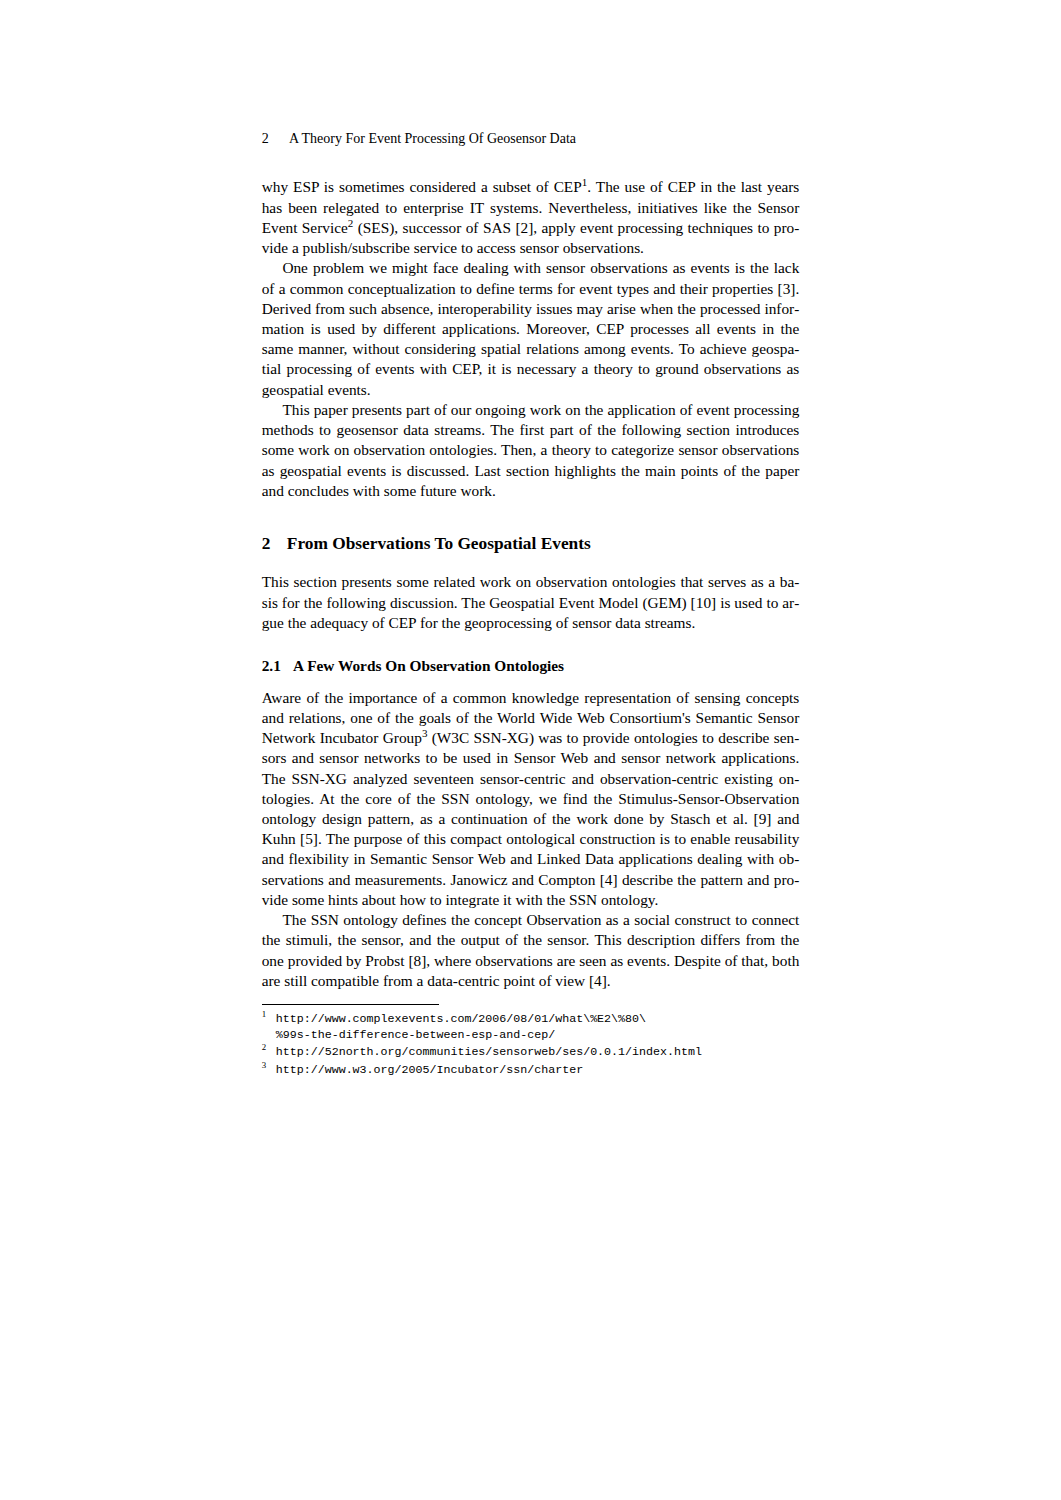2 A Theory For Event Processing Of Geosensor Data
why ESP is sometimes considered a subset of CEP1. The use of CEP in the last years has been relegated to enterprise IT systems. Nevertheless, initiatives like the Sensor Event Service2 (SES), successor of SAS [2], apply event processing techniques to provide a publish/subscribe service to access sensor observations.
One problem we might face dealing with sensor observations as events is the lack of a common conceptualization to define terms for event types and their properties [3]. Derived from such absence, interoperability issues may arise when the processed information is used by different applications. Moreover, CEP processes all events in the same manner, without considering spatial relations among events. To achieve geospatial processing of events with CEP, it is necessary a theory to ground observations as geospatial events.
This paper presents part of our ongoing work on the application of event processing methods to geosensor data streams. The first part of the following section introduces some work on observation ontologies. Then, a theory to categorize sensor observations as geospatial events is discussed. Last section highlights the main points of the paper and concludes with some future work.
2 From Observations To Geospatial Events
This section presents some related work on observation ontologies that serves as a basis for the following discussion. The Geospatial Event Model (GEM) [10] is used to argue the adequacy of CEP for the geoprocessing of sensor data streams.
2.1 A Few Words On Observation Ontologies
Aware of the importance of a common knowledge representation of sensing concepts and relations, one of the goals of the World Wide Web Consortium's Semantic Sensor Network Incubator Group3 (W3C SSN-XG) was to provide ontologies to describe sensors and sensor networks to be used in Sensor Web and sensor network applications. The SSN-XG analyzed seventeen sensor-centric and observation-centric existing ontologies. At the core of the SSN ontology, we find the Stimulus-Sensor-Observation ontology design pattern, as a continuation of the work done by Stasch et al. [9] and Kuhn [5]. The purpose of this compact ontological construction is to enable reusability and flexibility in Semantic Sensor Web and Linked Data applications dealing with observations and measurements. Janowicz and Compton [4] describe the pattern and provide some hints about how to integrate it with the SSN ontology.
The SSN ontology defines the concept Observation as a social construct to connect the stimuli, the sensor, and the output of the sensor. This description differs from the one provided by Probst [8], where observations are seen as events. Despite of that, both are still compatible from a data-centric point of view [4].
1
http://www.complexevents.com/2006/08/01/what\%E2\%80\
%99s-the-difference-between-esp-and-cep/
2
http://52north.org/communities/sensorweb/ses/0.0.1/index.html
3
http://www.w3.org/2005/Incubator/ssn/charter